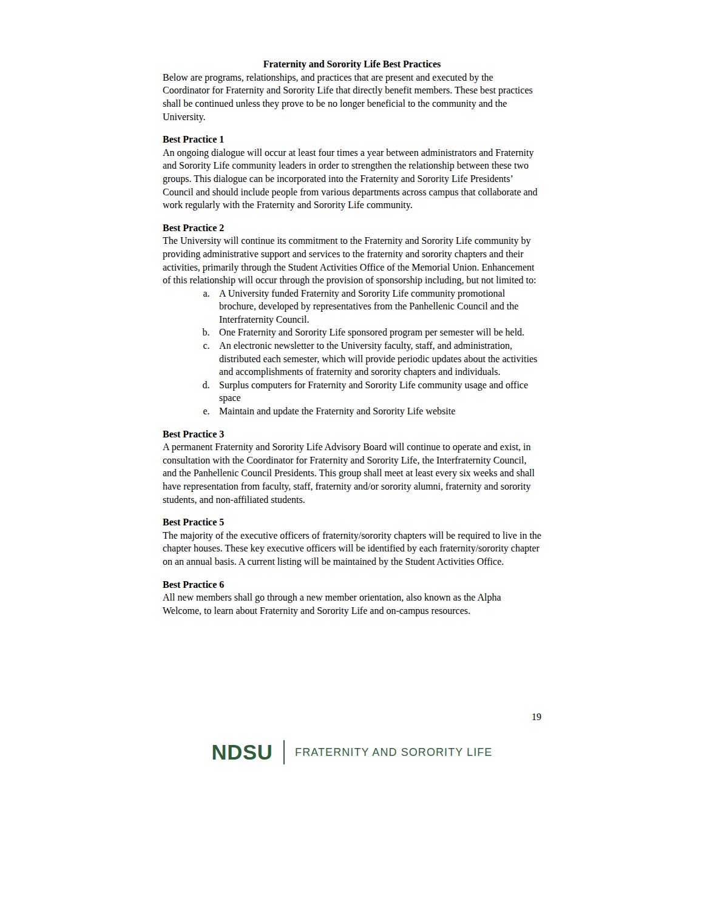Fraternity and Sorority Life Best Practices
Below are programs, relationships, and practices that are present and executed by the Coordinator for Fraternity and Sorority Life that directly benefit members. These best practices shall be continued unless they prove to be no longer beneficial to the community and the University.
Best Practice 1
An ongoing dialogue will occur at least four times a year between administrators and Fraternity and Sorority Life community leaders in order to strengthen the relationship between these two groups. This dialogue can be incorporated into the Fraternity and Sorority Life Presidents’ Council and should include people from various departments across campus that collaborate and work regularly with the Fraternity and Sorority Life community.
Best Practice 2
The University will continue its commitment to the Fraternity and Sorority Life community by providing administrative support and services to the fraternity and sorority chapters and their activities, primarily through the Student Activities Office of the Memorial Union. Enhancement of this relationship will occur through the provision of sponsorship including, but not limited to:
A University funded Fraternity and Sorority Life community promotional brochure, developed by representatives from the Panhellenic Council and the Interfraternity Council.
One Fraternity and Sorority Life sponsored program per semester will be held.
An electronic newsletter to the University faculty, staff, and administration, distributed each semester, which will provide periodic updates about the activities and accomplishments of fraternity and sorority chapters and individuals.
Surplus computers for Fraternity and Sorority Life community usage and office space
Maintain and update the Fraternity and Sorority Life website
Best Practice 3
A permanent Fraternity and Sorority Life Advisory Board will continue to operate and exist, in consultation with the Coordinator for Fraternity and Sorority Life, the Interfraternity Council, and the Panhellenic Council Presidents. This group shall meet at least every six weeks and shall have representation from faculty, staff, fraternity and/or sorority alumni, fraternity and sorority students, and non-affiliated students.
Best Practice 5
The majority of the executive officers of fraternity/sorority chapters will be required to live in the chapter houses. These key executive officers will be identified by each fraternity/sorority chapter on an annual basis. A current listing will be maintained by the Student Activities Office.
Best Practice 6
All new members shall go through a new member orientation, also known as the Alpha Welcome, to learn about Fraternity and Sorority Life and on-campus resources.
19
NDSU FRATERNITY AND SORORITY LIFE